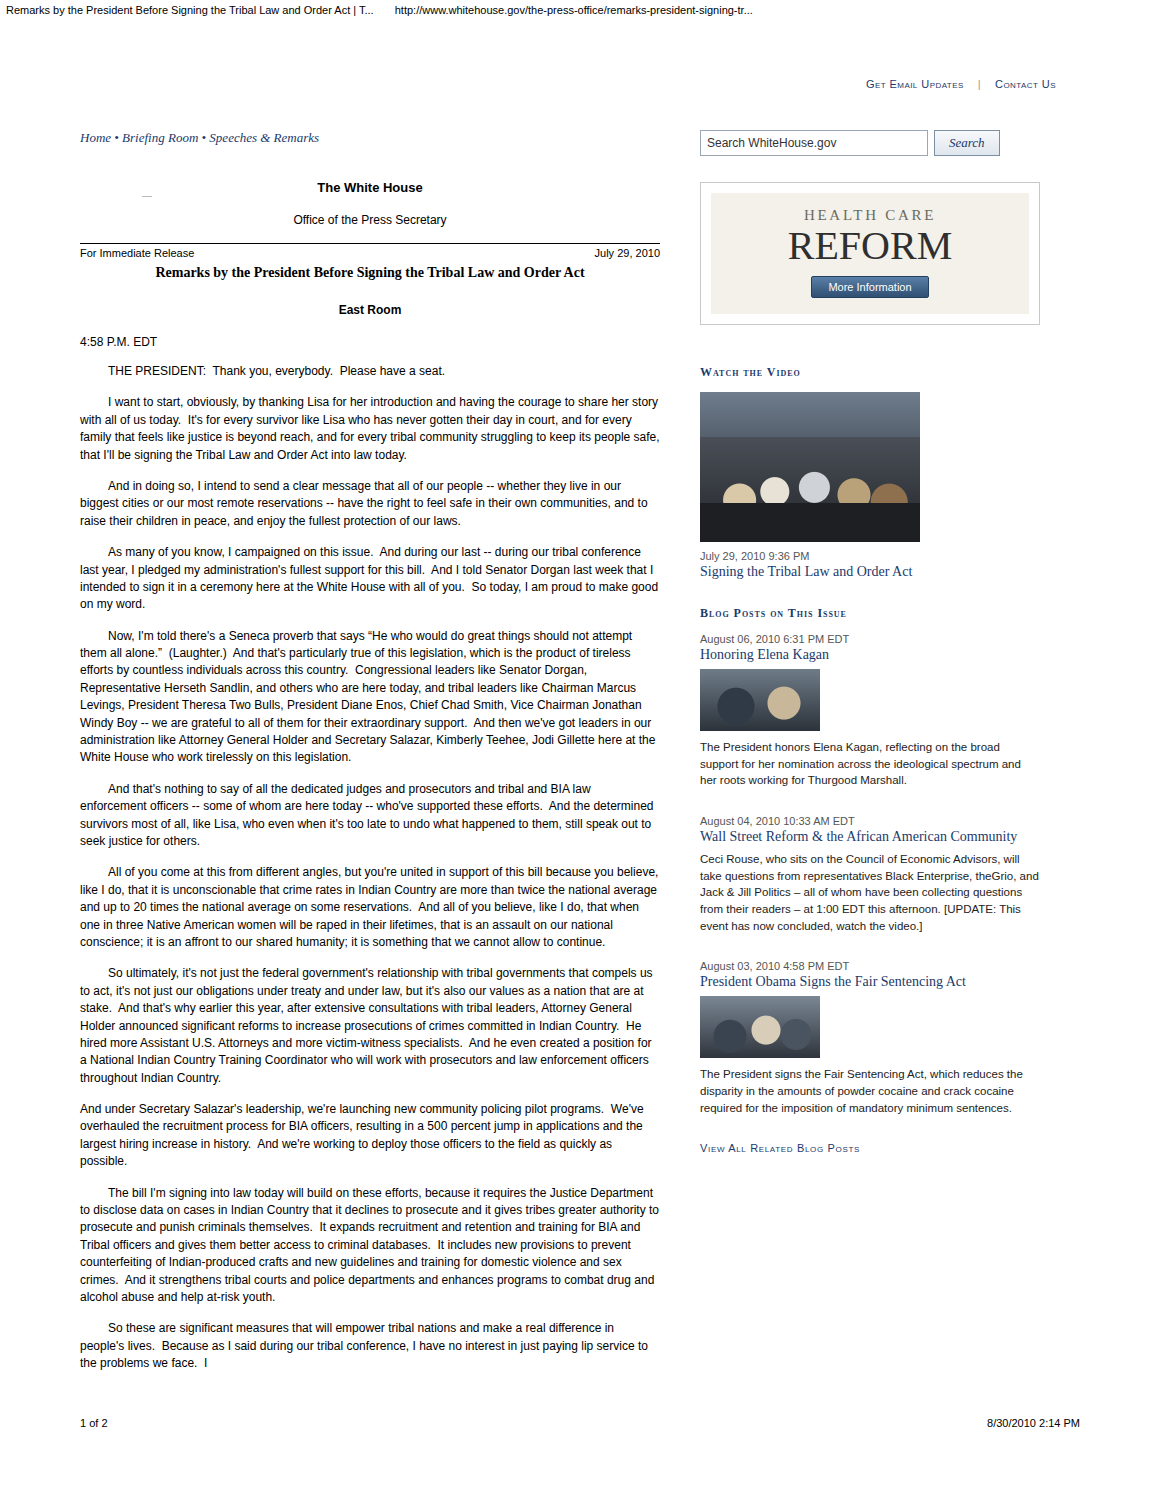Remarks by the President Before Signing the Tribal Law and Order Act | T... http://www.whitehouse.gov/the-press-office/remarks-president-signing-tr...
Get Email Updates|Contact Us
Home • Briefing Room • Speeches & Remarks
The White House
Office of the Press Secretary
For Immediate Release July 29, 2010
Remarks by the President Before Signing the Tribal Law and Order Act
East Room
4:58 P.M. EDT
THE PRESIDENT: Thank you, everybody. Please have a seat.
I want to start, obviously, by thanking Lisa for her introduction and having the courage to share her story with all of us today. It's for every survivor like Lisa who has never gotten their day in court, and for every family that feels like justice is beyond reach, and for every tribal community struggling to keep its people safe, that I'll be signing the Tribal Law and Order Act into law today.
And in doing so, I intend to send a clear message that all of our people -- whether they live in our biggest cities or our most remote reservations -- have the right to feel safe in their own communities, and to raise their children in peace, and enjoy the fullest protection of our laws.
As many of you know, I campaigned on this issue. And during our last -- during our tribal conference last year, I pledged my administration's fullest support for this bill. And I told Senator Dorgan last week that I intended to sign it in a ceremony here at the White House with all of you. So today, I am proud to make good on my word.
Now, I'm told there's a Seneca proverb that says “He who would do great things should not attempt them all alone.” (Laughter.) And that's particularly true of this legislation, which is the product of tireless efforts by countless individuals across this country. Congressional leaders like Senator Dorgan, Representative Herseth Sandlin, and others who are here today, and tribal leaders like Chairman Marcus Levings, President Theresa Two Bulls, President Diane Enos, Chief Chad Smith, Vice Chairman Jonathan Windy Boy -- we are grateful to all of them for their extraordinary support. And then we've got leaders in our administration like Attorney General Holder and Secretary Salazar, Kimberly Teehee, Jodi Gillette here at the White House who work tirelessly on this legislation.
And that's nothing to say of all the dedicated judges and prosecutors and tribal and BIA law enforcement officers -- some of whom are here today -- who've supported these efforts. And the determined survivors most of all, like Lisa, who even when it's too late to undo what happened to them, still speak out to seek justice for others.
All of you come at this from different angles, but you're united in support of this bill because you believe, like I do, that it is unconscionable that crime rates in Indian Country are more than twice the national average and up to 20 times the national average on some reservations. And all of you believe, like I do, that when one in three Native American women will be raped in their lifetimes, that is an assault on our national conscience; it is an affront to our shared humanity; it is something that we cannot allow to continue.
So ultimately, it's not just the federal government's relationship with tribal governments that compels us to act, it's not just our obligations under treaty and under law, but it's also our values as a nation that are at stake. And that's why earlier this year, after extensive consultations with tribal leaders, Attorney General Holder announced significant reforms to increase prosecutions of crimes committed in Indian Country. He hired more Assistant U.S. Attorneys and more victim-witness specialists. And he even created a position for a National Indian Country Training Coordinator who will work with prosecutors and law enforcement officers throughout Indian Country.
And under Secretary Salazar's leadership, we're launching new community policing pilot programs. We've overhauled the recruitment process for BIA officers, resulting in a 500 percent jump in applications and the largest hiring increase in history. And we're working to deploy those officers to the field as quickly as possible.
The bill I'm signing into law today will build on these efforts, because it requires the Justice Department to disclose data on cases in Indian Country that it declines to prosecute and it gives tribes greater authority to prosecute and punish criminals themselves. It expands recruitment and retention and training for BIA and Tribal officers and gives them better access to criminal databases. It includes new provisions to prevent counterfeiting of Indian-produced crafts and new guidelines and training for domestic violence and sex crimes. And it strengthens tribal courts and police departments and enhances programs to combat drug and alcohol abuse and help at-risk youth.
So these are significant measures that will empower tribal nations and make a real difference in people's lives. Because as I said during our tribal conference, I have no interest in just paying lip service to the problems we face. I
Search
Health Care
REFORM
More Information
Watch the Video
July 29, 2010 9:36 PM
Signing the Tribal Law and Order Act
Blog Posts on This Issue
August 06, 2010 6:31 PM EDT
Honoring Elena Kagan
The President honors Elena Kagan, reflecting on the broad support for her nomination across the ideological spectrum and her roots working for Thurgood Marshall.
August 04, 2010 10:33 AM EDT
Wall Street Reform & the African American Community
Ceci Rouse, who sits on the Council of Economic Advisors, will take questions from representatives Black Enterprise, theGrio, and Jack & Jill Politics – all of whom have been collecting questions from their readers – at 1:00 EDT this afternoon. [UPDATE: This event has now concluded, watch the video.]
August 03, 2010 4:58 PM EDT
President Obama Signs the Fair Sentencing Act
The President signs the Fair Sentencing Act, which reduces the disparity in the amounts of powder cocaine and crack cocaine required for the imposition of mandatory minimum sentences.
View All Related Blog Posts
1 of 2 8/30/2010 2:14 PM